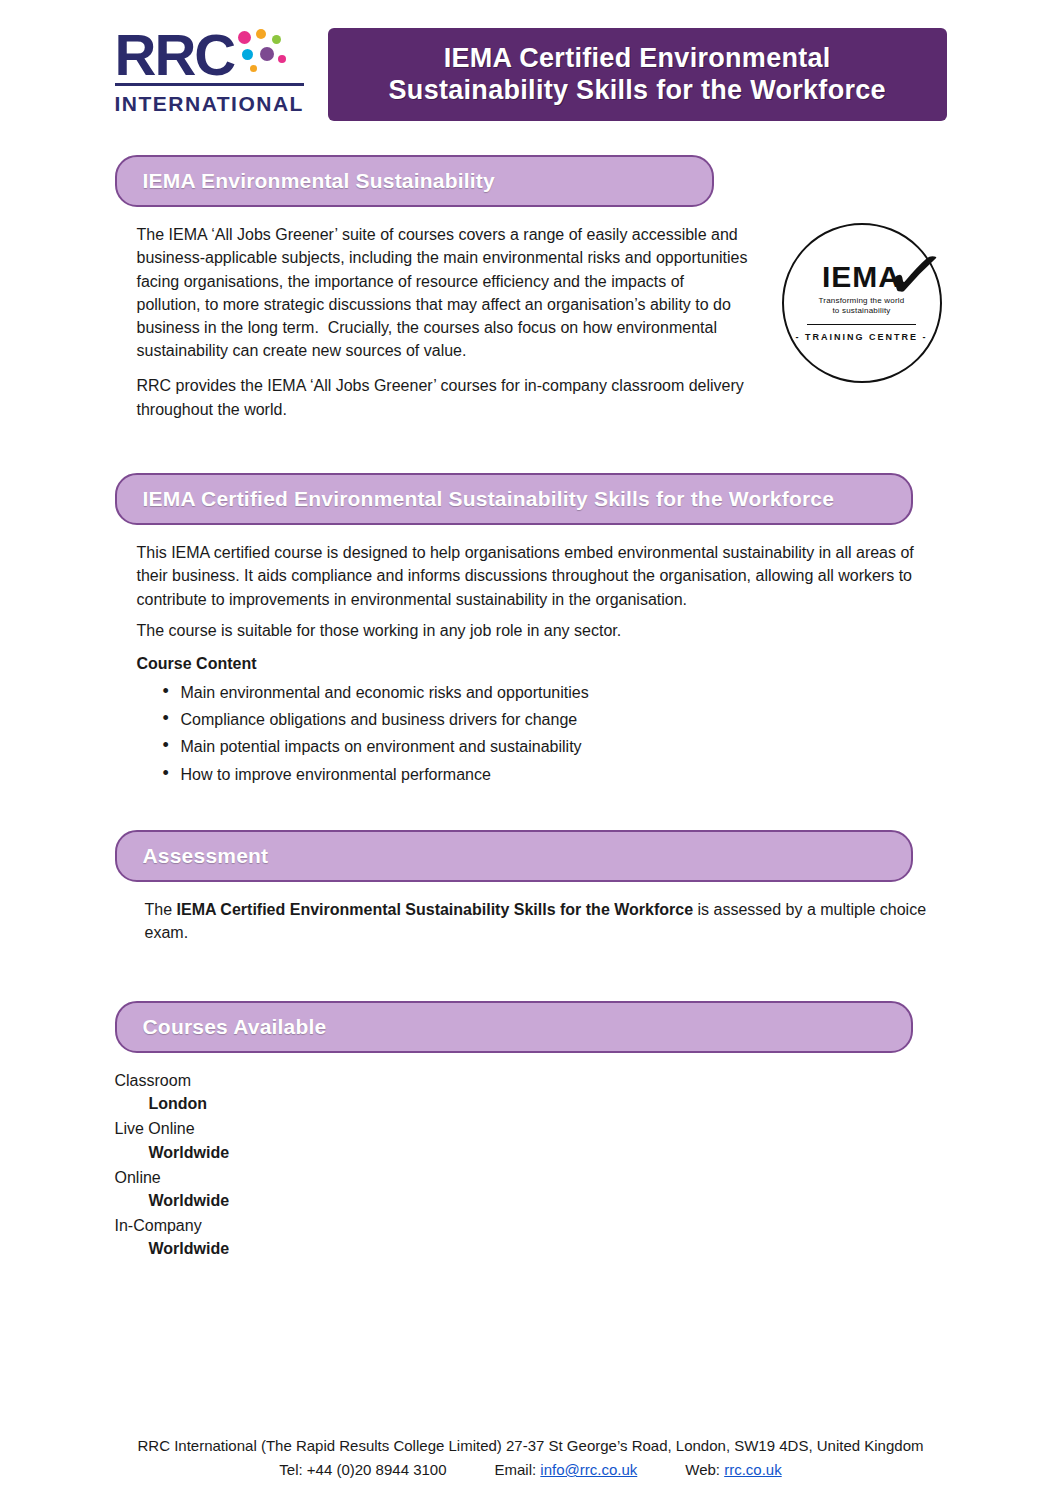RRC
INTERNATIONAL
IEMA Certified Environmental
Sustainability Skills for the Workforce
IEMA Environmental Sustainability
The IEMA ‘All Jobs Greener’ suite of courses covers a range of easily accessible and business-applicable subjects, including the main environmental risks and opportunities facing organisations, the importance of resource efficiency and the impacts of pollution, to more strategic discussions that may affect an organisation’s ability to do business in the long term. Crucially, the courses also focus on how environmental sustainability can create new sources of value.
RRC provides the IEMA ‘All Jobs Greener’ courses for in-company classroom delivery throughout the world.
IEMA
Transforming the world
to sustainability
- TRAINING CENTRE -
✓
IEMA Certified Environmental Sustainability Skills for the Workforce
This IEMA certified course is designed to help organisations embed environmental sustainability in all areas of their business. It aids compliance and informs discussions throughout the organisation, allowing all workers to contribute to improvements in environmental sustainability in the organisation.
The course is suitable for those working in any job role in any sector.
Course Content
Main environmental and economic risks and opportunities
Compliance obligations and business drivers for change
Main potential impacts on environment and sustainability
How to improve environmental performance
Assessment
The IEMA Certified Environmental Sustainability Skills for the Workforce is assessed by a multiple choice exam.
Courses Available
Classroom
London
Live Online
Worldwide
Online
Worldwide
In-Company
Worldwide
RRC International (The Rapid Results College Limited) 27-37 St George’s Road, London, SW19 4DS, United Kingdom
Tel: +44 (0)20 8944 3100 Email: info@rrc.co.uk Web: rrc.co.uk